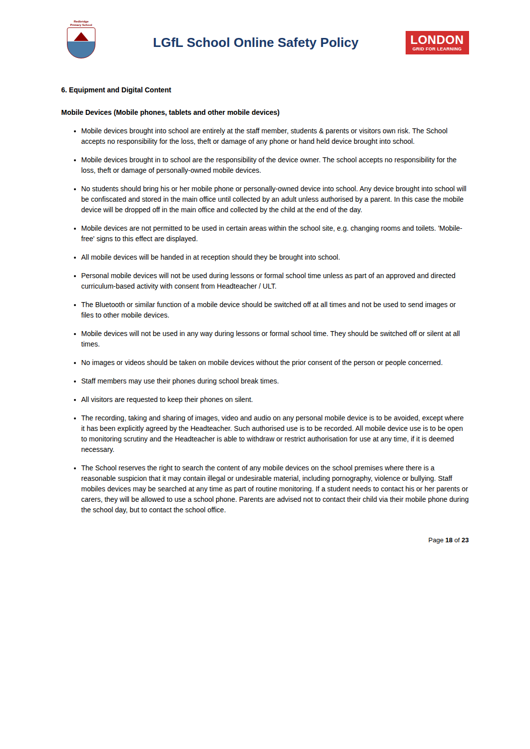Redbridge
Primary School
LGfL School Online Safety Policy
LONDON
GRID FOR LEARNING
6. Equipment and Digital Content
Mobile Devices (Mobile phones, tablets and other mobile devices)
Mobile devices brought into school are entirely at the staff member, students & parents or visitors own risk. The School accepts no responsibility for the loss, theft or damage of any phone or hand held device brought into school.
Mobile devices brought in to school are the responsibility of the device owner. The school accepts no responsibility for the loss, theft or damage of personally-owned mobile devices.
No students should bring his or her mobile phone or personally-owned device into school. Any device brought into school will be confiscated and stored in the main office until collected by an adult unless authorised by a parent. In this case the mobile device will be dropped off in the main office and collected by the child at the end of the day.
Mobile devices are not permitted to be used in certain areas within the school site, e.g. changing rooms and toilets. 'Mobile-free' signs to this effect are displayed.
All mobile devices will be handed in at reception should they be brought into school.
Personal mobile devices will not be used during lessons or formal school time unless as part of an approved and directed curriculum-based activity with consent from Headteacher / ULT.
The Bluetooth or similar function of a mobile device should be switched off at all times and not be used to send images or files to other mobile devices.
Mobile devices will not be used in any way during lessons or formal school time. They should be switched off or silent at all times.
No images or videos should be taken on mobile devices without the prior consent of the person or people concerned.
Staff members may use their phones during school break times.
All visitors are requested to keep their phones on silent.
The recording, taking and sharing of images, video and audio on any personal mobile device is to be avoided, except where it has been explicitly agreed by the Headteacher. Such authorised use is to be recorded. All mobile device use is to be open to monitoring scrutiny and the Headteacher is able to withdraw or restrict authorisation for use at any time, if it is deemed necessary.
The School reserves the right to search the content of any mobile devices on the school premises where there is a reasonable suspicion that it may contain illegal or undesirable material, including pornography, violence or bullying. Staff mobiles devices may be searched at any time as part of routine monitoring. If a student needs to contact his or her parents or carers, they will be allowed to use a school phone. Parents are advised not to contact their child via their mobile phone during the school day, but to contact the school office.
Page 18 of 23